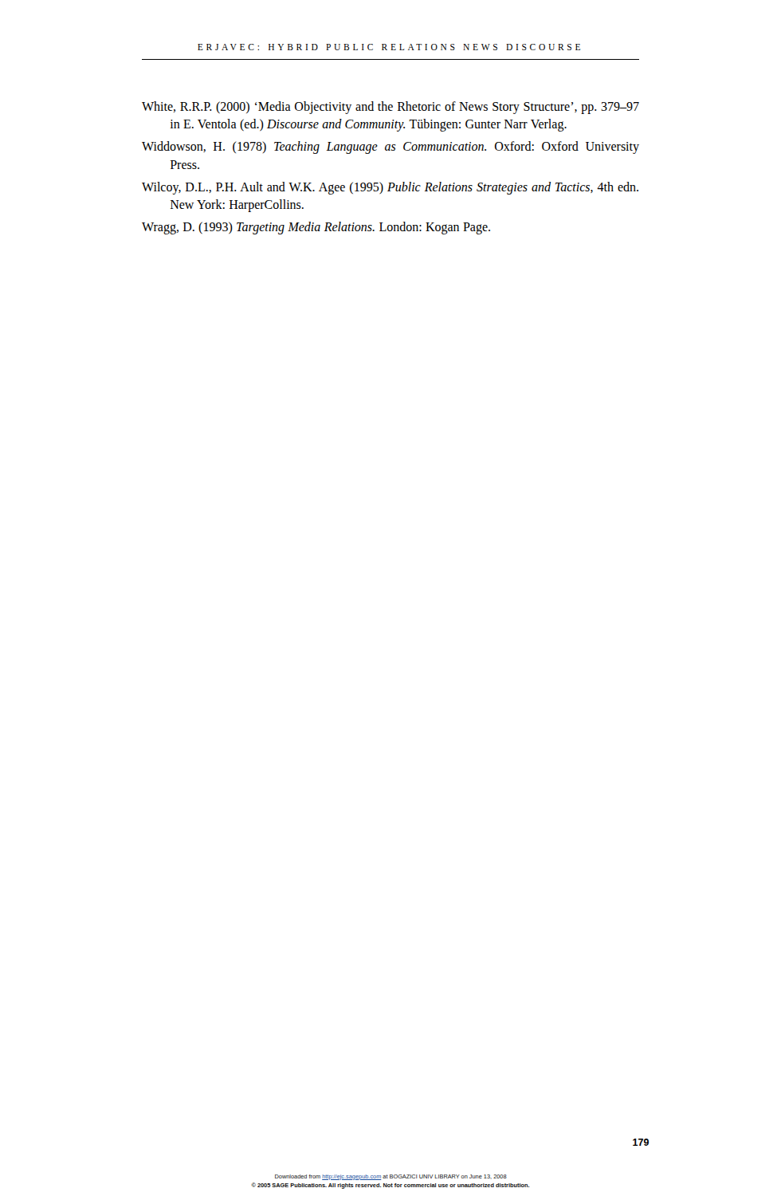Erjavec: Hybrid Public Relations News Discourse
White, R.R.P. (2000) ‘Media Objectivity and the Rhetoric of News Story Structure’, pp. 379–97 in E. Ventola (ed.) Discourse and Community. Tübingen: Gunter Narr Verlag.
Widdowson, H. (1978) Teaching Language as Communication. Oxford: Oxford University Press.
Wilcoy, D.L., P.H. Ault and W.K. Agee (1995) Public Relations Strategies and Tactics, 4th edn. New York: HarperCollins.
Wragg, D. (1993) Targeting Media Relations. London: Kogan Page.
179
Downloaded from http://ejc.sagepub.com at BOGAZICI UNIV LIBRARY on June 13, 2008
© 2005 SAGE Publications. All rights reserved. Not for commercial use or unauthorized distribution.